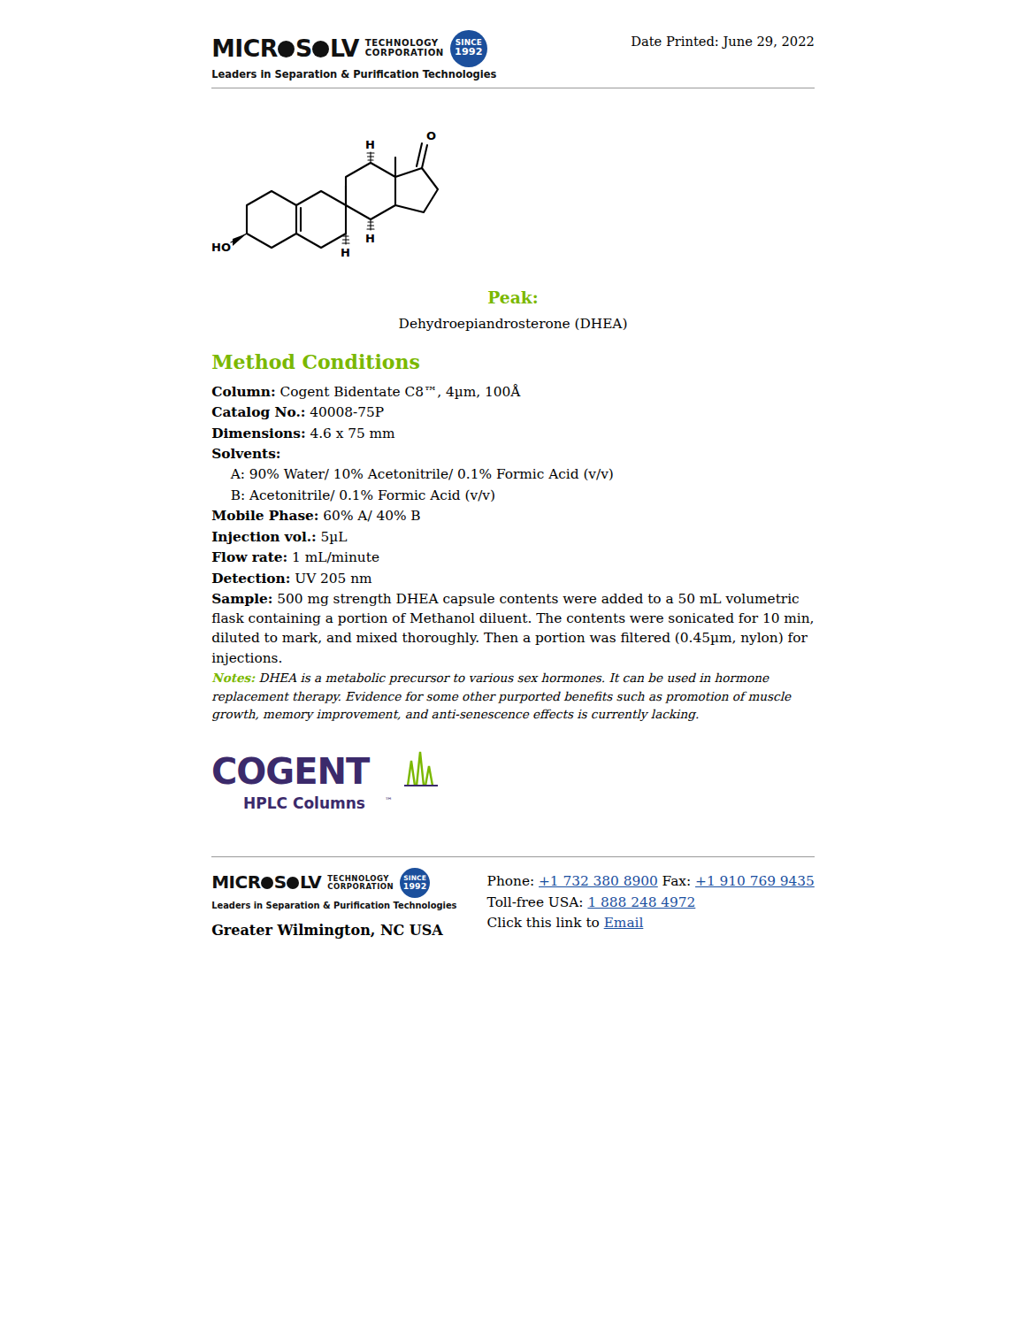MICR S LV
Technology
Corporation
SINCE 1992
Leaders in Separation & Purification Technologies
Date Printed: June 29, 2022
HO O H H H
Peak:
Dehydroepiandrosterone (DHEA)
Method Conditions
Column: Cogent Bidentate C8™, 4µm, 100Å
Catalog No.: 40008-75P
Dimensions: 4.6 x 75 mm
Solvents:
A: 90% Water/ 10% Acetonitrile/ 0.1% Formic Acid (v/v)
B: Acetonitrile/ 0.1% Formic Acid (v/v)
Mobile Phase: 60% A/ 40% B
Injection vol.: 5µL
Flow rate: 1 mL/minute
Detection: UV 205 nm
Sample: 500 mg strength DHEA capsule contents were added to a 50 mL volumetric flask containing a portion of Methanol diluent. The contents were sonicated for 10 min, diluted to mark, and mixed thoroughly. Then a portion was filtered (0.45µm, nylon) for injections.
Notes: DHEA is a metabolic precursor to various sex hormones. It can be used in hormone replacement therapy. Evidence for some other purported benefits such as promotion of muscle growth, memory improvement, and anti-senescence effects is currently lacking.
COGENT HPLC Columns ™
MICR S LV
Technology
Corporation
SINCE 1992
Leaders in Separation & Purification Technologies
Greater Wilmington, NC USA
Phone: +1 732 380 8900 Fax: +1 910 769 9435
Toll-free USA: 1 888 248 4972
Click this link to Email